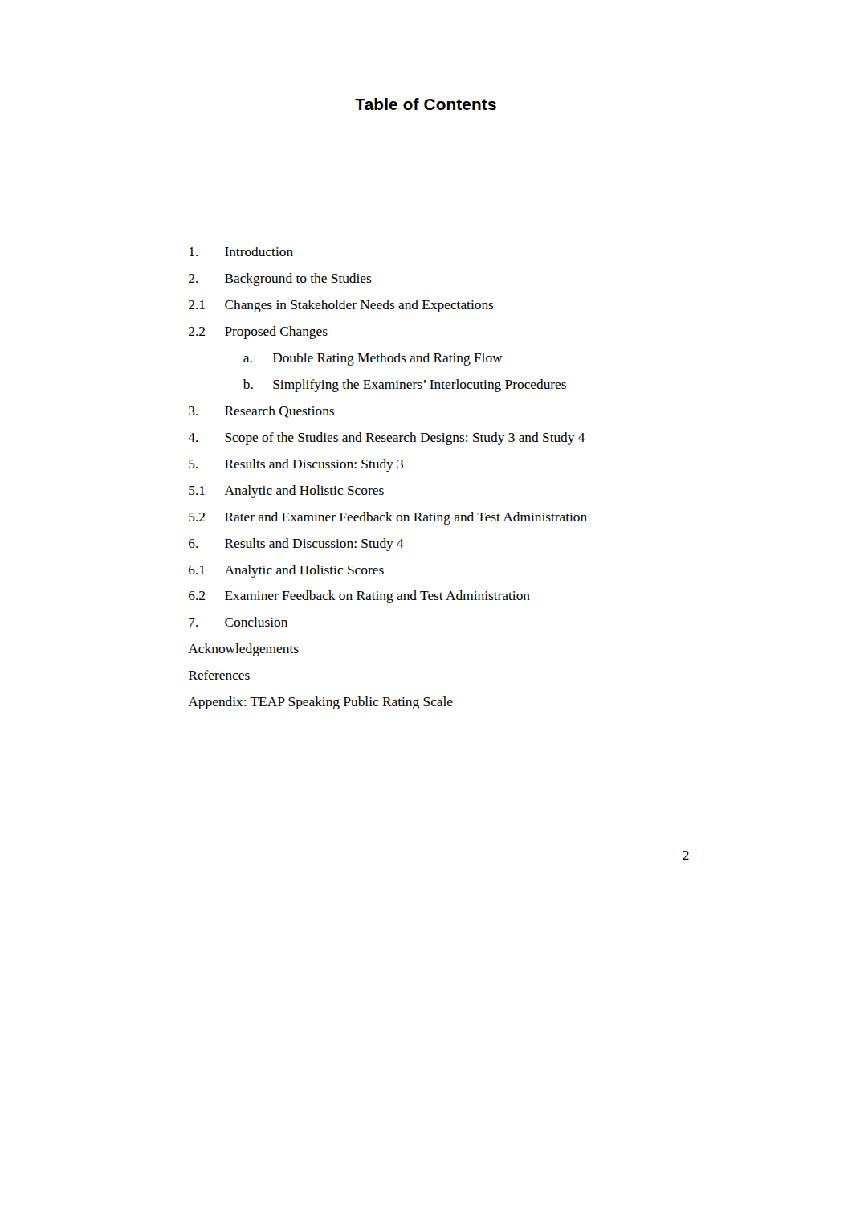Table of Contents
1. Introduction
2. Background to the Studies
2.1 Changes in Stakeholder Needs and Expectations
2.2 Proposed Changes
a. Double Rating Methods and Rating Flow
b. Simplifying the Examiners’ Interlocuting Procedures
3. Research Questions
4. Scope of the Studies and Research Designs: Study 3 and Study 4
5. Results and Discussion: Study 3
5.1 Analytic and Holistic Scores
5.2 Rater and Examiner Feedback on Rating and Test Administration
6. Results and Discussion: Study 4
6.1 Analytic and Holistic Scores
6.2 Examiner Feedback on Rating and Test Administration
7. Conclusion
Acknowledgements
References
Appendix: TEAP Speaking Public Rating Scale
2